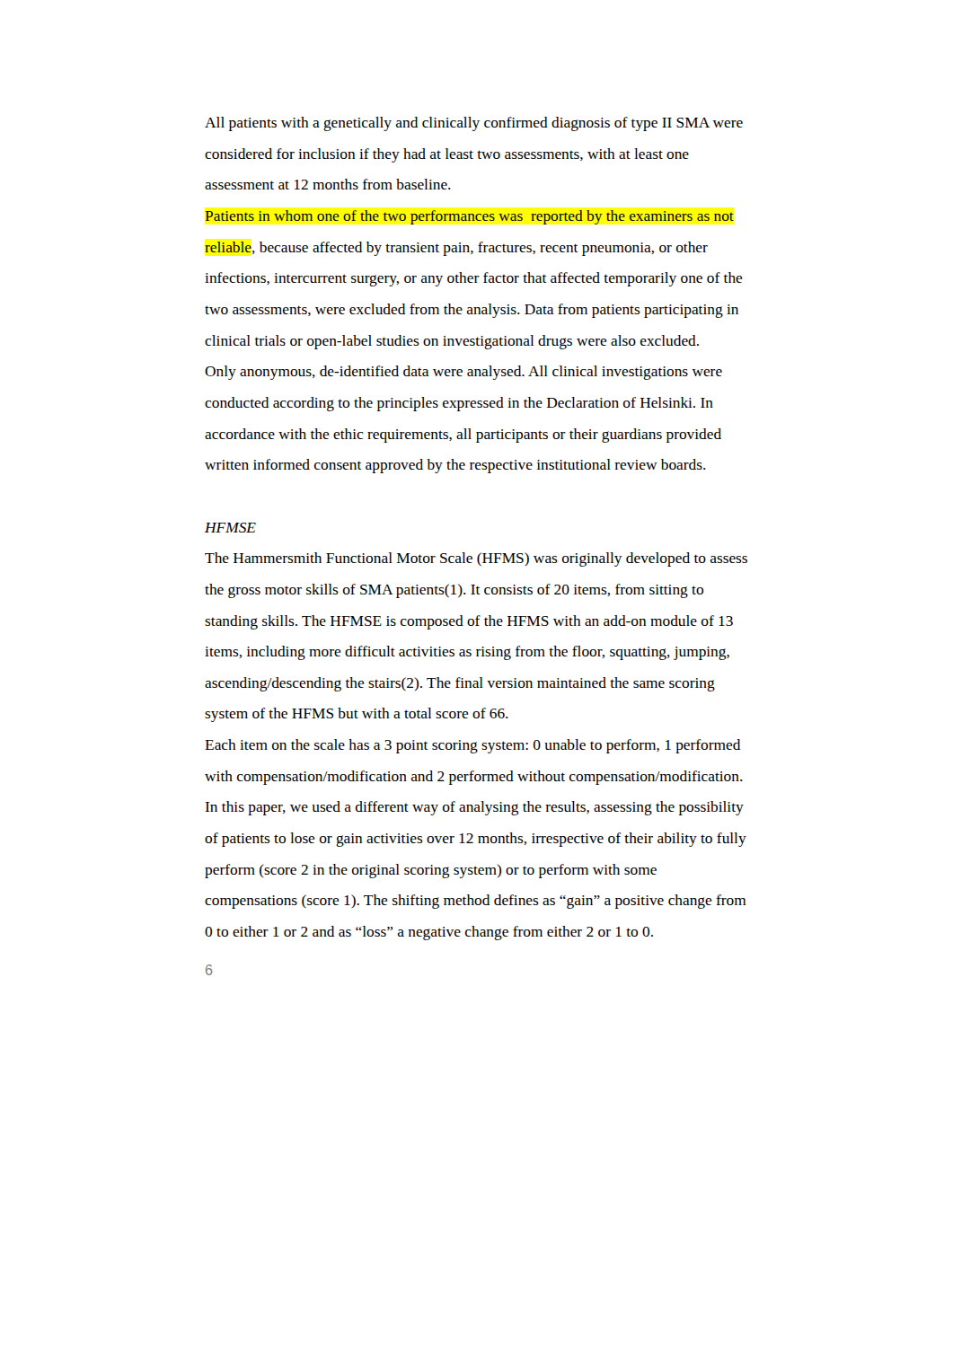All patients with a genetically and clinically confirmed diagnosis of type II SMA were considered for inclusion if they had at least two assessments, with at least one assessment at 12 months from baseline.
Patients in whom one of the two performances was reported by the examiners as not reliable, because affected by transient pain, fractures, recent pneumonia, or other infections, intercurrent surgery, or any other factor that affected temporarily one of the two assessments, were excluded from the analysis. Data from patients participating in clinical trials or open-label studies on investigational drugs were also excluded.
Only anonymous, de-identified data were analysed. All clinical investigations were conducted according to the principles expressed in the Declaration of Helsinki. In accordance with the ethic requirements, all participants or their guardians provided written informed consent approved by the respective institutional review boards.
HFMSE
The Hammersmith Functional Motor Scale (HFMS) was originally developed to assess the gross motor skills of SMA patients(1). It consists of 20 items, from sitting to standing skills. The HFMSE is composed of the HFMS with an add-on module of 13 items, including more difficult activities as rising from the floor, squatting, jumping, ascending/descending the stairs(2). The final version maintained the same scoring system of the HFMS but with a total score of 66.
Each item on the scale has a 3 point scoring system: 0 unable to perform, 1 performed with compensation/modification and 2 performed without compensation/modification. In this paper, we used a different way of analysing the results, assessing the possibility of patients to lose or gain activities over 12 months, irrespective of their ability to fully perform (score 2 in the original scoring system) or to perform with some compensations (score 1). The shifting method defines as “gain” a positive change from 0 to either 1 or 2 and as “loss” a negative change from either 2 or 1 to 0.
6